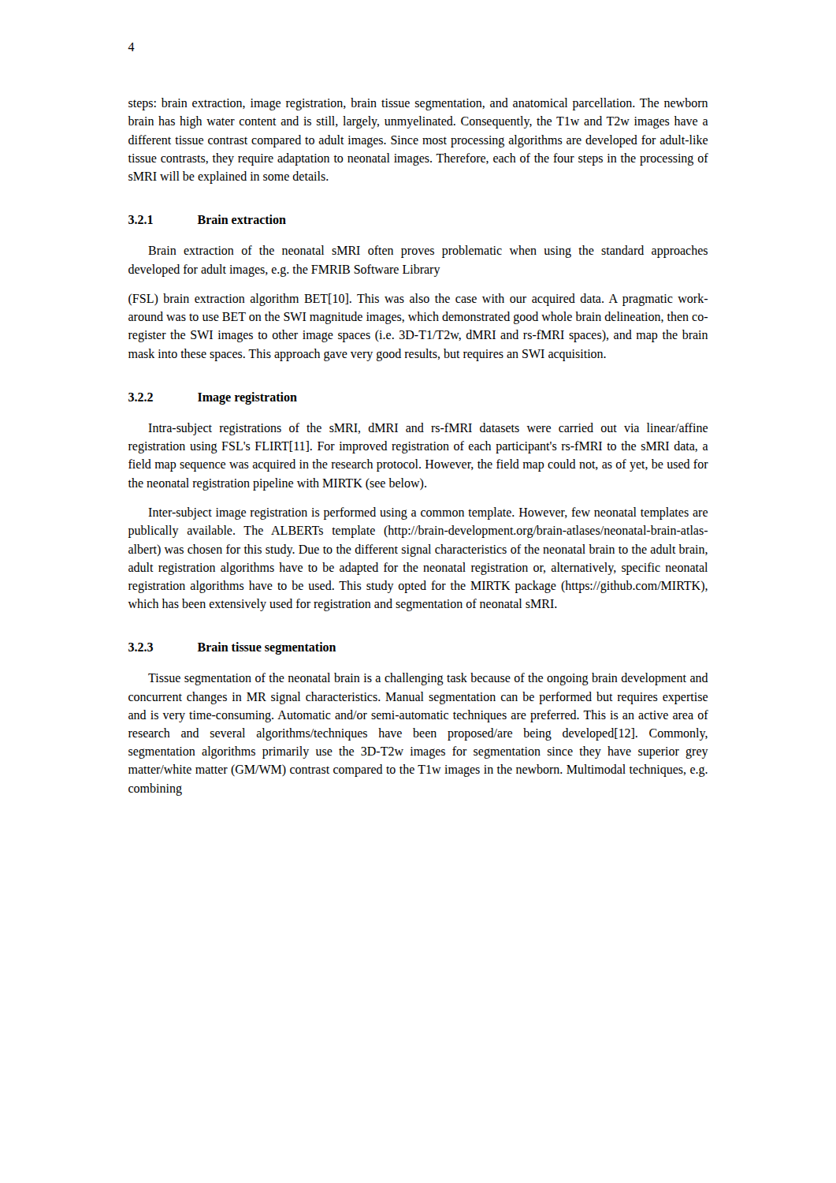4
steps: brain extraction, image registration, brain tissue segmentation, and anatomical parcellation. The newborn brain has high water content and is still, largely, unmyelinated. Consequently, the T1w and T2w images have a different tissue contrast compared to adult images. Since most processing algorithms are developed for adult-like tissue contrasts, they require adaptation to neonatal images. Therefore, each of the four steps in the processing of sMRI will be explained in some details.
3.2.1 Brain extraction
Brain extraction of the neonatal sMRI often proves problematic when using the standard approaches developed for adult images, e.g. the FMRIB Software Library
(FSL) brain extraction algorithm BET[10]. This was also the case with our acquired data. A pragmatic work-around was to use BET on the SWI magnitude images, which demonstrated good whole brain delineation, then co-register the SWI images to other image spaces (i.e. 3D-T1/T2w, dMRI and rs-fMRI spaces), and map the brain mask into these spaces. This approach gave very good results, but requires an SWI acquisition.
3.2.2 Image registration
Intra-subject registrations of the sMRI, dMRI and rs-fMRI datasets were carried out via linear/affine registration using FSL's FLIRT[11]. For improved registration of each participant's rs-fMRI to the sMRI data, a field map sequence was acquired in the research protocol. However, the field map could not, as of yet, be used for the neonatal registration pipeline with MIRTK (see below).
Inter-subject image registration is performed using a common template. However, few neonatal templates are publically available. The ALBERTs template (http://brain-development.org/brain-atlases/neonatal-brain-atlas-albert) was chosen for this study. Due to the different signal characteristics of the neonatal brain to the adult brain, adult registration algorithms have to be adapted for the neonatal registration or, alternatively, specific neonatal registration algorithms have to be used. This study opted for the MIRTK package (https://github.com/MIRTK), which has been extensively used for registration and segmentation of neonatal sMRI.
3.2.3 Brain tissue segmentation
Tissue segmentation of the neonatal brain is a challenging task because of the ongoing brain development and concurrent changes in MR signal characteristics. Manual segmentation can be performed but requires expertise and is very time-consuming. Automatic and/or semi-automatic techniques are preferred. This is an active area of research and several algorithms/techniques have been proposed/are being developed[12]. Commonly, segmentation algorithms primarily use the 3D-T2w images for segmentation since they have superior grey matter/white matter (GM/WM) contrast compared to the T1w images in the newborn. Multimodal techniques, e.g. combining